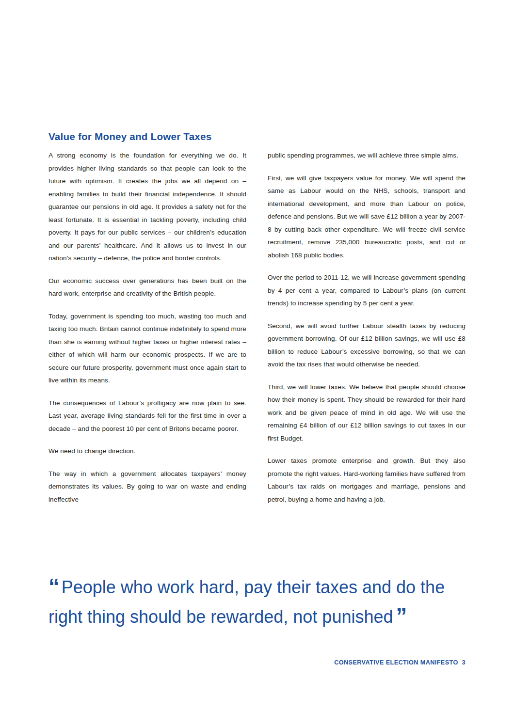Value for Money and Lower Taxes
A strong economy is the foundation for everything we do. It provides higher living standards so that people can look to the future with optimism. It creates the jobs we all depend on – enabling families to build their financial independence. It should guarantee our pensions in old age. It provides a safety net for the least fortunate. It is essential in tackling poverty, including child poverty. It pays for our public services – our children’s education and our parents’ healthcare. And it allows us to invest in our nation’s security – defence, the police and border controls.
Our economic success over generations has been built on the hard work, enterprise and creativity of the British people.
Today, government is spending too much, wasting too much and taxing too much. Britain cannot continue indefinitely to spend more than she is earning without higher taxes or higher interest rates – either of which will harm our economic prospects. If we are to secure our future prosperity, government must once again start to live within its means.
The consequences of Labour’s profligacy are now plain to see. Last year, average living standards fell for the first time in over a decade – and the poorest 10 per cent of Britons became poorer.
We need to change direction.
The way in which a government allocates taxpayers’ money demonstrates its values. By going to war on waste and ending ineffective
public spending programmes, we will achieve three simple aims.
First, we will give taxpayers value for money. We will spend the same as Labour would on the NHS, schools, transport and international development, and more than Labour on police, defence and pensions. But we will save £12 billion a year by 2007-8 by cutting back other expenditure. We will freeze civil service recruitment, remove 235,000 bureaucratic posts, and cut or abolish 168 public bodies.
Over the period to 2011-12, we will increase government spending by 4 per cent a year, compared to Labour’s plans (on current trends) to increase spending by 5 per cent a year.
Second, we will avoid further Labour stealth taxes by reducing government borrowing. Of our £12 billion savings, we will use £8 billion to reduce Labour’s excessive borrowing, so that we can avoid the tax rises that would otherwise be needed.
Third, we will lower taxes. We believe that people should choose how their money is spent. They should be rewarded for their hard work and be given peace of mind in old age. We will use the remaining £4 billion of our £12 billion savings to cut taxes in our first Budget.
Lower taxes promote enterprise and growth. But they also promote the right values. Hard-working families have suffered from Labour’s tax raids on mortgages and marriage, pensions and petrol, buying a home and having a job.
“People who work hard, pay their taxes and do the right thing should be rewarded, not punished”
CONSERVATIVE ELECTION MANIFESTO 3